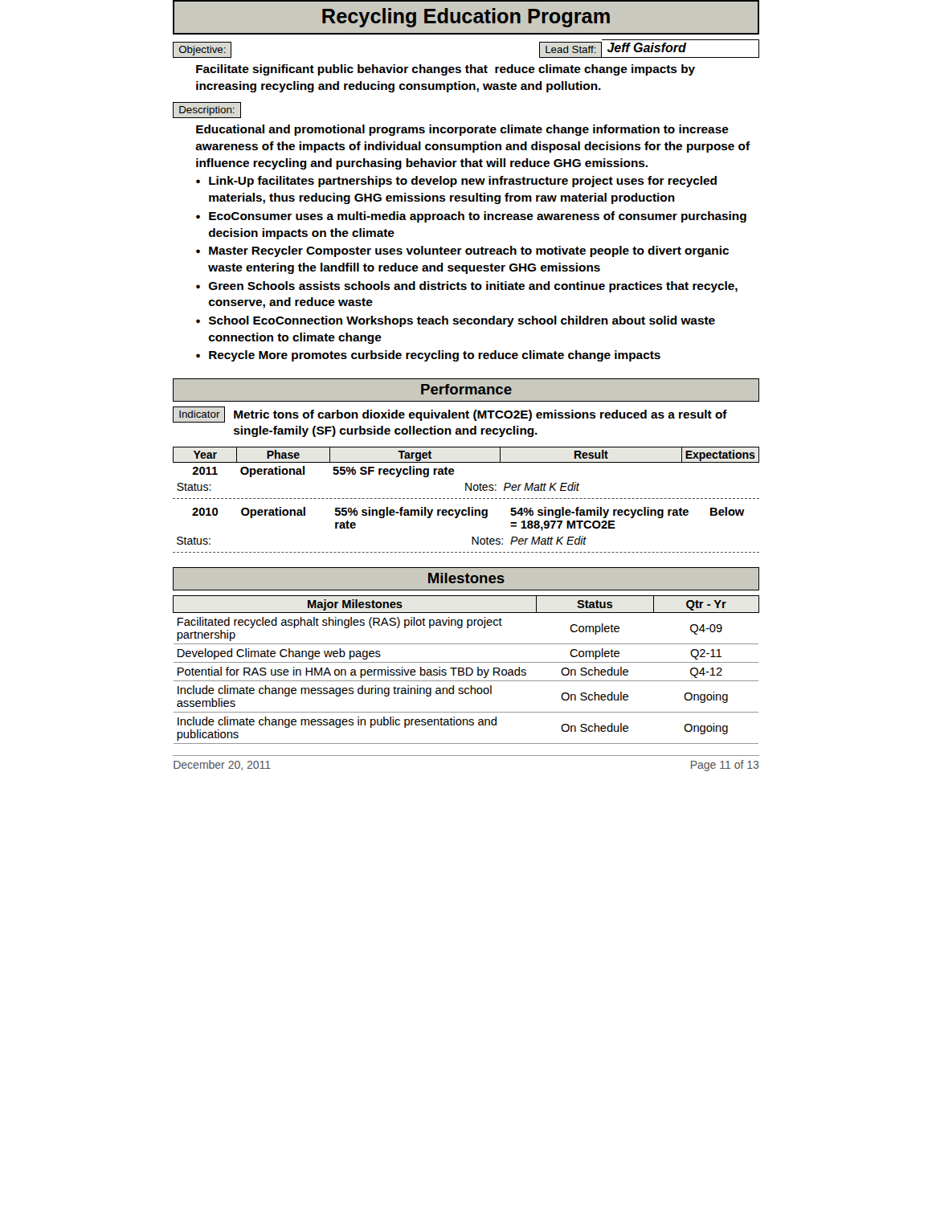Recycling Education Program
Objective: Lead Staff: Jeff Gaisford
Facilitate significant public behavior changes that reduce climate change impacts by increasing recycling and reducing consumption, waste and pollution.
Description:
Educational and promotional programs incorporate climate change information to increase awareness of the impacts of individual consumption and disposal decisions for the purpose of influence recycling and purchasing behavior that will reduce GHG emissions.
Link-Up facilitates partnerships to develop new infrastructure project uses for recycled materials, thus reducing GHG emissions resulting from raw material production
EcoConsumer uses a multi-media approach to increase awareness of consumer purchasing decision impacts on the climate
Master Recycler Composter uses volunteer outreach to motivate people to divert organic waste entering the landfill to reduce and sequester GHG emissions
Green Schools assists schools and districts to initiate and continue practices that recycle, conserve, and reduce waste
School EcoConnection Workshops teach secondary school children about solid waste connection to climate change
Recycle More promotes curbside recycling to reduce climate change impacts
Performance
Indicator Metric tons of carbon dioxide equivalent (MTCO2E) emissions reduced as a result of single-family (SF) curbside collection and recycling.
| Year | Phase | Target | Result | Expectations |
| --- | --- | --- | --- | --- |
| 2011 | Operational | 55% SF recycling rate | | |
| Status: | | Notes: | Per Matt K Edit | |
| 2010 | Operational | 55% single-family recycling rate | 54% single-family recycling rate = 188,977 MTCO2E | Below |
| Status: | | Notes: | Per Matt K Edit | |
Milestones
| Major Milestones | Status | Qtr - Yr |
| --- | --- | --- |
| Facilitated recycled asphalt shingles (RAS) pilot paving project partnership | Complete | Q4-09 |
| Developed Climate Change web pages | Complete | Q2-11 |
| Potential for RAS use in HMA on a permissive basis TBD by Roads | On Schedule | Q4-12 |
| Include climate change messages during training and school assemblies | On Schedule | Ongoing |
| Include climate change messages in public presentations and publications | On Schedule | Ongoing |
December 20, 2011 Page 11 of 13